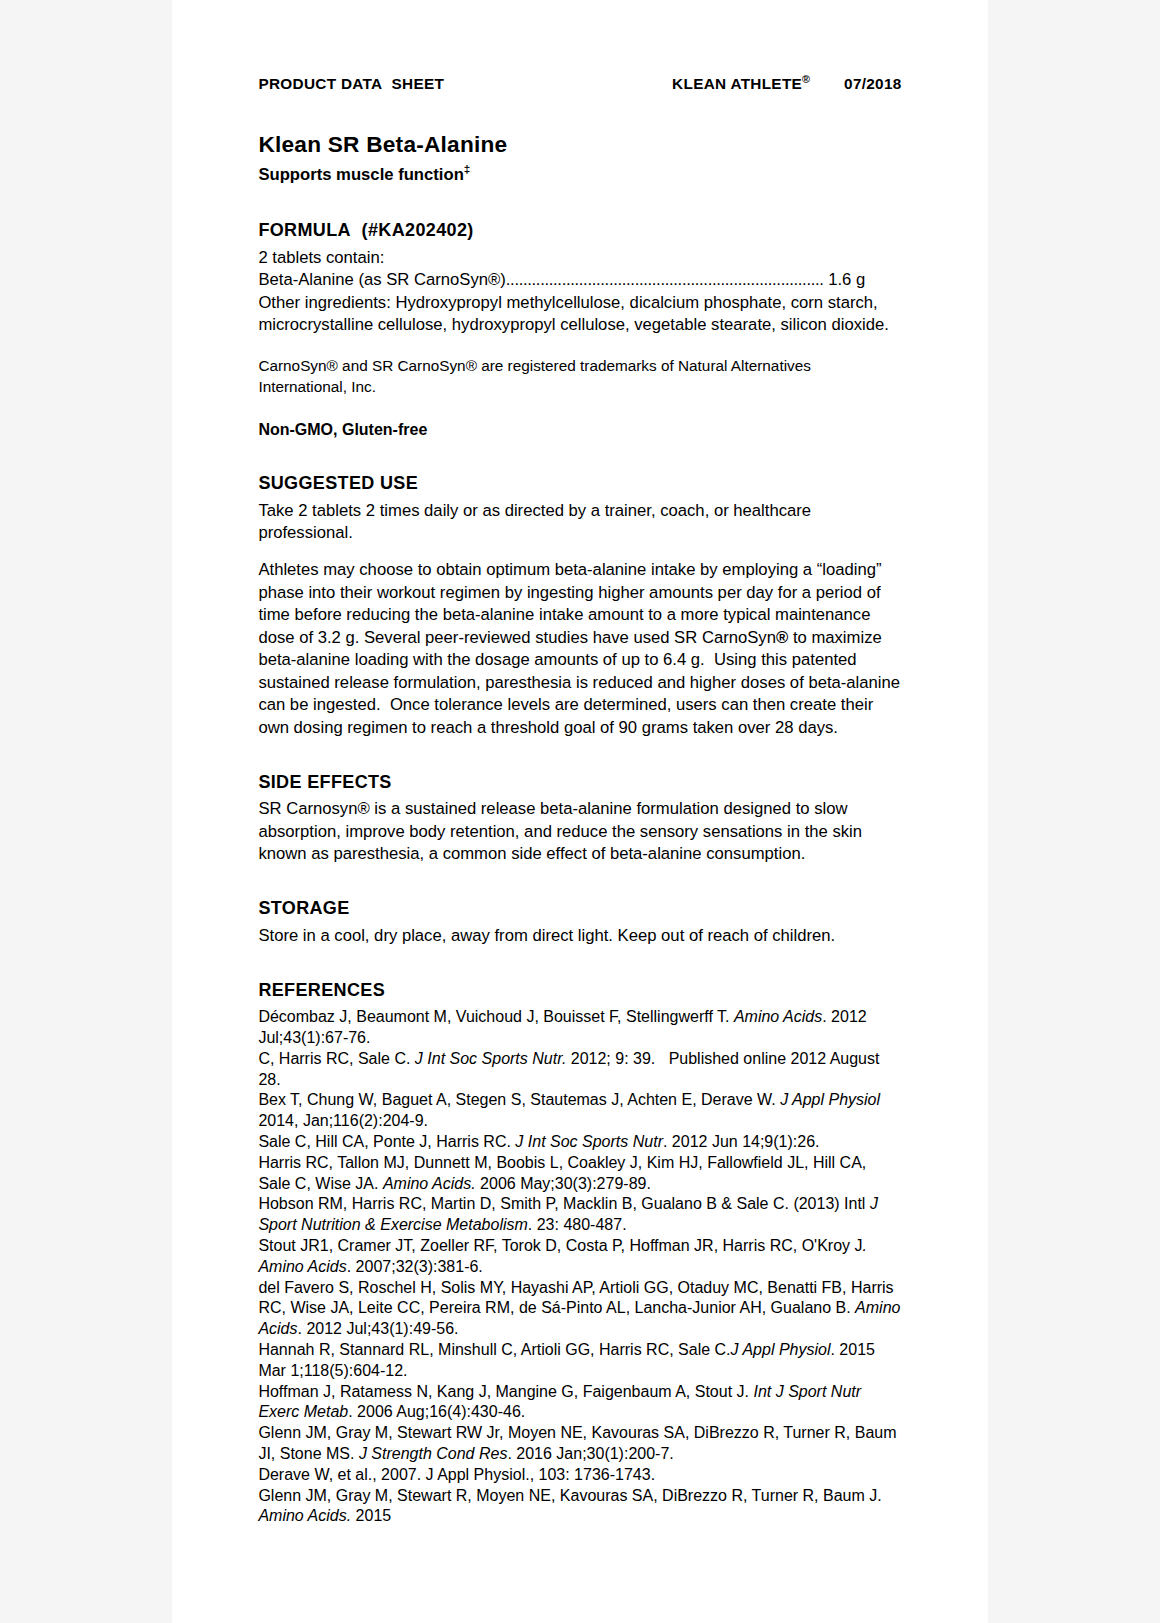PRODUCT DATA SHEET KLEAN ATHLETE® 07/2018
Klean SR Beta-Alanine
Supports muscle function‡
FORMULA (#KA202402)
2 tablets contain:
Beta-Alanine (as SR CarnoSyn®).......................................................................... 1.6 g
Other ingredients: Hydroxypropyl methylcellulose, dicalcium phosphate, corn starch, microcrystalline cellulose, hydroxypropyl cellulose, vegetable stearate, silicon dioxide.
CarnoSyn® and SR CarnoSyn® are registered trademarks of Natural Alternatives International, Inc.
Non-GMO, Gluten-free
SUGGESTED USE
Take 2 tablets 2 times daily or as directed by a trainer, coach, or healthcare professional.
Athletes may choose to obtain optimum beta-alanine intake by employing a “loading” phase into their workout regimen by ingesting higher amounts per day for a period of time before reducing the beta-alanine intake amount to a more typical maintenance dose of 3.2 g. Several peer-reviewed studies have used SR CarnoSyn® to maximize beta-alanine loading with the dosage amounts of up to 6.4 g. Using this patented sustained release formulation, paresthesia is reduced and higher doses of beta-alanine can be ingested. Once tolerance levels are determined, users can then create their own dosing regimen to reach a threshold goal of 90 grams taken over 28 days.
SIDE EFFECTS
SR Carnosyn® is a sustained release beta-alanine formulation designed to slow absorption, improve body retention, and reduce the sensory sensations in the skin known as paresthesia, a common side effect of beta-alanine consumption.
STORAGE
Store in a cool, dry place, away from direct light. Keep out of reach of children.
REFERENCES
Décombaz J, Beaumont M, Vuichoud J, Bouisset F, Stellingwerff T. Amino Acids. 2012 Jul;43(1):67-76.
C, Harris RC, Sale C. J Int Soc Sports Nutr. 2012; 9: 39. Published online 2012 August 28.
Bex T, Chung W, Baguet A, Stegen S, Stautemas J, Achten E, Derave W. J Appl Physiol 2014, Jan;116(2):204-9.
Sale C, Hill CA, Ponte J, Harris RC. J Int Soc Sports Nutr. 2012 Jun 14;9(1):26.
Harris RC, Tallon MJ, Dunnett M, Boobis L, Coakley J, Kim HJ, Fallowfield JL, Hill CA, Sale C, Wise JA. Amino Acids. 2006 May;30(3):279-89.
Hobson RM, Harris RC, Martin D, Smith P, Macklin B, Gualano B & Sale C. (2013) Intl J Sport Nutrition & Exercise Metabolism. 23: 480-487.
Stout JR1, Cramer JT, Zoeller RF, Torok D, Costa P, Hoffman JR, Harris RC, O'Kroy J. Amino Acids. 2007;32(3):381-6.
del Favero S, Roschel H, Solis MY, Hayashi AP, Artioli GG, Otaduy MC, Benatti FB, Harris RC, Wise JA, Leite CC, Pereira RM, de Sá-Pinto AL, Lancha-Junior AH, Gualano B. Amino Acids. 2012 Jul;43(1):49-56.
Hannah R, Stannard RL, Minshull C, Artioli GG, Harris RC, Sale C.J Appl Physiol. 2015 Mar 1;118(5):604-12.
Hoffman J, Ratamess N, Kang J, Mangine G, Faigenbaum A, Stout J. Int J Sport Nutr Exerc Metab. 2006 Aug;16(4):430-46.
Glenn JM, Gray M, Stewart RW Jr, Moyen NE, Kavouras SA, DiBrezzo R, Turner R, Baum JI, Stone MS. J Strength Cond Res. 2016 Jan;30(1):200-7.
Derave W, et al., 2007. J Appl Physiol., 103: 1736-1743.
Glenn JM, Gray M, Stewart R, Moyen NE, Kavouras SA, DiBrezzo R, Turner R, Baum J. Amino Acids. 2015